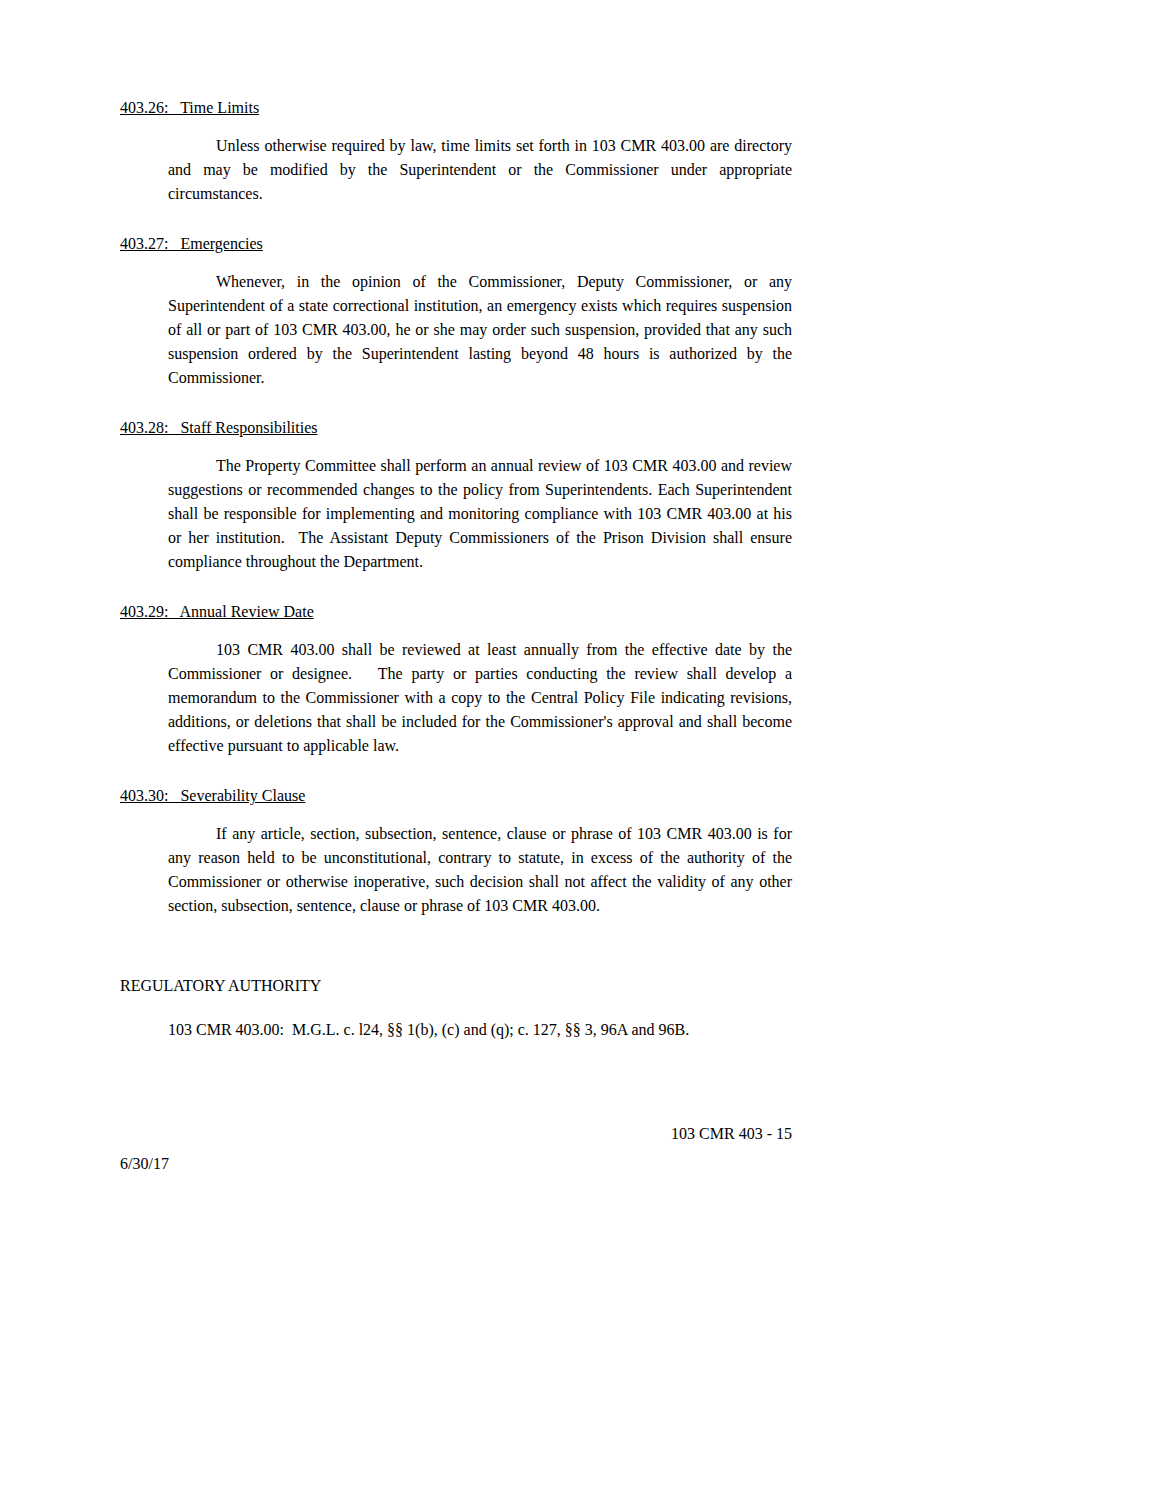403.26: Time Limits
Unless otherwise required by law, time limits set forth in 103 CMR 403.00 are directory and may be modified by the Superintendent or the Commissioner under appropriate circumstances.
403.27: Emergencies
Whenever, in the opinion of the Commissioner, Deputy Commissioner, or any Superintendent of a state correctional institution, an emergency exists which requires suspension of all or part of 103 CMR 403.00, he or she may order such suspension, provided that any such suspension ordered by the Superintendent lasting beyond 48 hours is authorized by the Commissioner.
403.28: Staff Responsibilities
The Property Committee shall perform an annual review of 103 CMR 403.00 and review suggestions or recommended changes to the policy from Superintendents. Each Superintendent shall be responsible for implementing and monitoring compliance with 103 CMR 403.00 at his or her institution. The Assistant Deputy Commissioners of the Prison Division shall ensure compliance throughout the Department.
403.29: Annual Review Date
103 CMR 403.00 shall be reviewed at least annually from the effective date by the Commissioner or designee. The party or parties conducting the review shall develop a memorandum to the Commissioner with a copy to the Central Policy File indicating revisions, additions, or deletions that shall be included for the Commissioner's approval and shall become effective pursuant to applicable law.
403.30: Severability Clause
If any article, section, subsection, sentence, clause or phrase of 103 CMR 403.00 is for any reason held to be unconstitutional, contrary to statute, in excess of the authority of the Commissioner or otherwise inoperative, such decision shall not affect the validity of any other section, subsection, sentence, clause or phrase of 103 CMR 403.00.
REGULATORY AUTHORITY
103 CMR 403.00: M.G.L. c. l24, §§ 1(b), (c) and (q); c. 127, §§ 3, 96A and 96B.
103 CMR 403 - 15
6/30/17